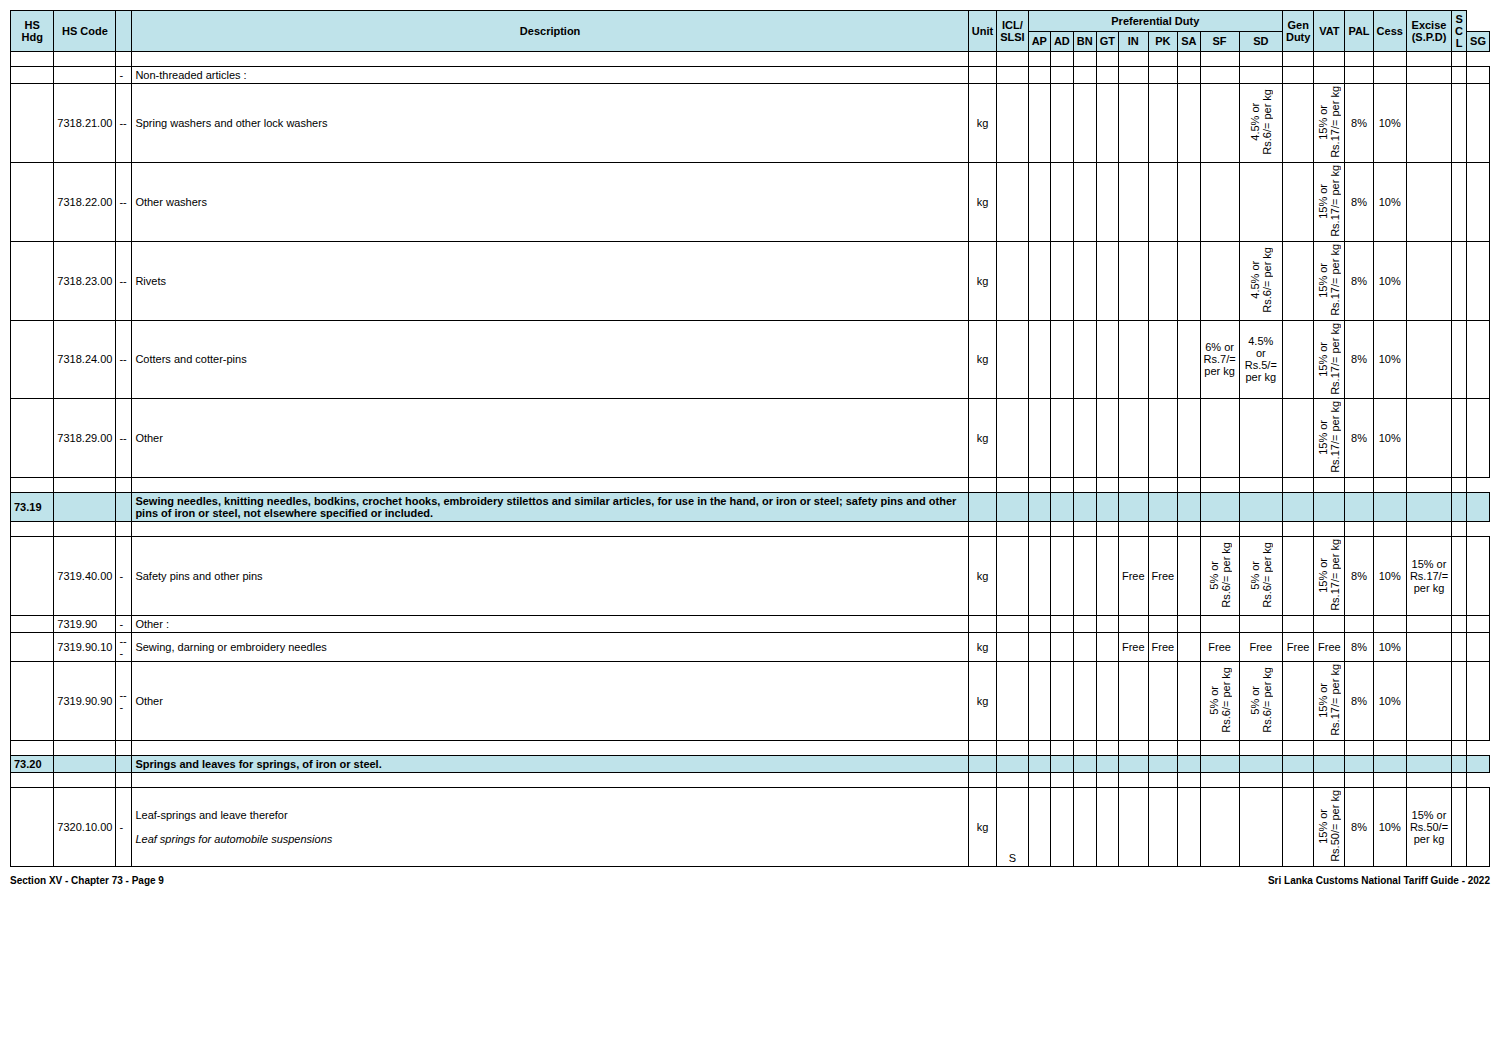| HS Hdg | HS Code | | Description | Unit | ICL/ SLSI | Preferential Duty | Gen Duty | VAT | PAL | Cess | Excise (S.P.D) | S C L |
| --- | --- | --- | --- | --- | --- | --- | --- | --- | --- | --- | --- | --- |
| AP | AD | BN | GT | IN | PK | SA | SF | SD | SG |
| | | - | Non-threaded articles : | | | | | | | | | | | | | | | | | | |
| | 7318.21.00 | -- | Spring washers and other lock washers | kg | | | | | | | | | | 4.5% or Rs.6/= per kg | | 15% or Rs.17/= per kg | 8% | 10% | | | |
| | 7318.22.00 | -- | Other washers | kg | | | | | | | | | | | | 15% or Rs.17/= per kg | 8% | 10% | | | |
| | 7318.23.00 | -- | Rivets | kg | | | | | | | | | | 4.5% or Rs.6/= per kg | | 15% or Rs.17/= per kg | 8% | 10% | | | |
| | 7318.24.00 | -- | Cotters and cotter-pins | kg | | | | | | | | | 6% or Rs.7/= per kg | 4.5% or Rs.5/= per kg | | 15% or Rs.17/= per kg | 8% | 10% | | | |
| | 7318.29.00 | -- | Other | kg | | | | | | | | | | | | 15% or Rs.17/= per kg | 8% | 10% | | | |
| 73.19 | | | Sewing needles, knitting needles, bodkins, crochet hooks, embroidery stilettos and similar articles, for use in the hand, or iron or steel; safety pins and other pins of iron or steel, not elsewhere specified or included. | | | | | | | | | | | | | | | | | | |
| | 7319.40.00 | - | Safety pins and other pins | kg | | | | | | Free | Free | | 5% or Rs.6/= per kg | 5% or Rs.6/= per kg | | 15% or Rs.17/= per kg | 8% | 10% | 15% or Rs.17/= per kg | | |
| | 7319.90 | - | Other : | | | | | | | | | | | | | | | | | | |
| | 7319.90.10 | --- | Sewing, darning or embroidery needles | kg | | | | | | Free | Free | | Free | Free | Free | Free | 8% | 10% | | | |
| | 7319.90.90 | --- | Other | kg | | | | | | | | | 5% or Rs.6/= per kg | 5% or Rs.6/= per kg | | 15% or Rs.17/= per kg | 8% | 10% | | | |
| 73.20 | | | Springs and leaves for springs, of iron or steel. | | | | | | | | | | | | | | | | | | |
| | 7320.10.00 | - | Leaf-springs and leave therefor Leaf springs for automobile suspensions | kg | S | | | | | | | | | | | 15% or Rs.50/= per kg | 8% | 10% | 15% or Rs.50/= per kg | | |
Section XV - Chapter 73 - Page 9
Sri Lanka Customs National Tariff Guide - 2022